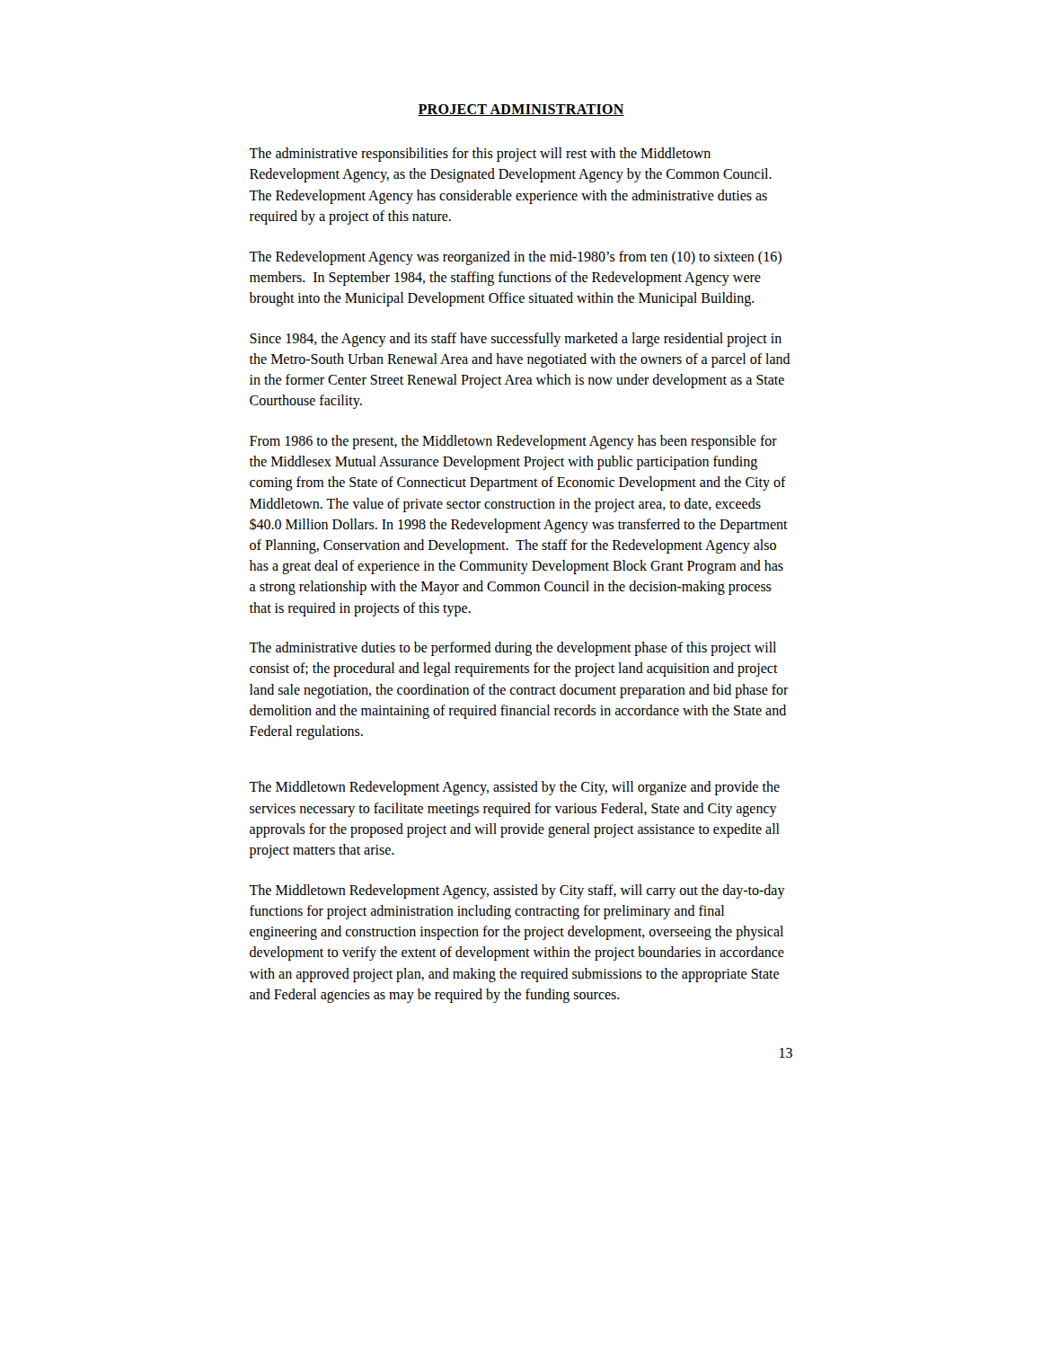PROJECT ADMINISTRATION
The administrative responsibilities for this project will rest with the Middletown Redevelopment Agency, as the Designated Development Agency by the Common Council. The Redevelopment Agency has considerable experience with the administrative duties as required by a project of this nature.
The Redevelopment Agency was reorganized in the mid-1980’s from ten (10) to sixteen (16) members. In September 1984, the staffing functions of the Redevelopment Agency were brought into the Municipal Development Office situated within the Municipal Building.
Since 1984, the Agency and its staff have successfully marketed a large residential project in the Metro-South Urban Renewal Area and have negotiated with the owners of a parcel of land in the former Center Street Renewal Project Area which is now under development as a State Courthouse facility.
From 1986 to the present, the Middletown Redevelopment Agency has been responsible for the Middlesex Mutual Assurance Development Project with public participation funding coming from the State of Connecticut Department of Economic Development and the City of Middletown. The value of private sector construction in the project area, to date, exceeds $40.0 Million Dollars. In 1998 the Redevelopment Agency was transferred to the Department of Planning, Conservation and Development. The staff for the Redevelopment Agency also has a great deal of experience in the Community Development Block Grant Program and has a strong relationship with the Mayor and Common Council in the decision-making process that is required in projects of this type.
The administrative duties to be performed during the development phase of this project will consist of; the procedural and legal requirements for the project land acquisition and project land sale negotiation, the coordination of the contract document preparation and bid phase for demolition and the maintaining of required financial records in accordance with the State and Federal regulations.
The Middletown Redevelopment Agency, assisted by the City, will organize and provide the services necessary to facilitate meetings required for various Federal, State and City agency approvals for the proposed project and will provide general project assistance to expedite all project matters that arise.
The Middletown Redevelopment Agency, assisted by City staff, will carry out the day-to-day functions for project administration including contracting for preliminary and final engineering and construction inspection for the project development, overseeing the physical development to verify the extent of development within the project boundaries in accordance with an approved project plan, and making the required submissions to the appropriate State and Federal agencies as may be required by the funding sources.
13